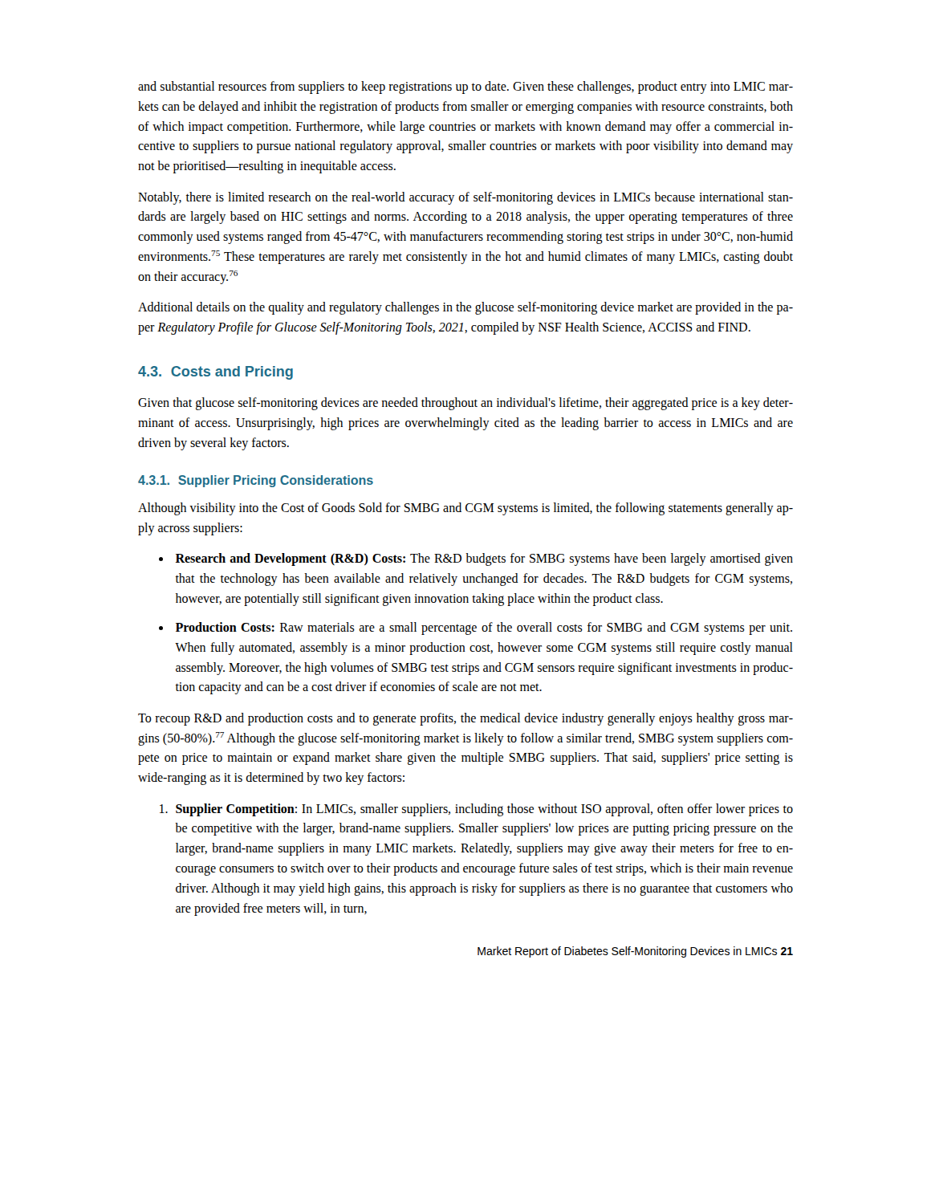and substantial resources from suppliers to keep registrations up to date. Given these challenges, product entry into LMIC markets can be delayed and inhibit the registration of products from smaller or emerging companies with resource constraints, both of which impact competition. Furthermore, while large countries or markets with known demand may offer a commercial incentive to suppliers to pursue national regulatory approval, smaller countries or markets with poor visibility into demand may not be prioritised—resulting in inequitable access.
Notably, there is limited research on the real-world accuracy of self-monitoring devices in LMICs because international standards are largely based on HIC settings and norms. According to a 2018 analysis, the upper operating temperatures of three commonly used systems ranged from 45-47°C, with manufacturers recommending storing test strips in under 30°C, non-humid environments.75 These temperatures are rarely met consistently in the hot and humid climates of many LMICs, casting doubt on their accuracy.76
Additional details on the quality and regulatory challenges in the glucose self-monitoring device market are provided in the paper Regulatory Profile for Glucose Self-Monitoring Tools, 2021, compiled by NSF Health Science, ACCISS and FIND.
4.3. Costs and Pricing
Given that glucose self-monitoring devices are needed throughout an individual's lifetime, their aggregated price is a key determinant of access. Unsurprisingly, high prices are overwhelmingly cited as the leading barrier to access in LMICs and are driven by several key factors.
4.3.1. Supplier Pricing Considerations
Although visibility into the Cost of Goods Sold for SMBG and CGM systems is limited, the following statements generally apply across suppliers:
Research and Development (R&D) Costs: The R&D budgets for SMBG systems have been largely amortised given that the technology has been available and relatively unchanged for decades. The R&D budgets for CGM systems, however, are potentially still significant given innovation taking place within the product class.
Production Costs: Raw materials are a small percentage of the overall costs for SMBG and CGM systems per unit. When fully automated, assembly is a minor production cost, however some CGM systems still require costly manual assembly. Moreover, the high volumes of SMBG test strips and CGM sensors require significant investments in production capacity and can be a cost driver if economies of scale are not met.
To recoup R&D and production costs and to generate profits, the medical device industry generally enjoys healthy gross margins (50-80%).77 Although the glucose self-monitoring market is likely to follow a similar trend, SMBG system suppliers compete on price to maintain or expand market share given the multiple SMBG suppliers. That said, suppliers' price setting is wide-ranging as it is determined by two key factors:
Supplier Competition: In LMICs, smaller suppliers, including those without ISO approval, often offer lower prices to be competitive with the larger, brand-name suppliers. Smaller suppliers' low prices are putting pricing pressure on the larger, brand-name suppliers in many LMIC markets. Relatedly, suppliers may give away their meters for free to encourage consumers to switch over to their products and encourage future sales of test strips, which is their main revenue driver. Although it may yield high gains, this approach is risky for suppliers as there is no guarantee that customers who are provided free meters will, in turn,
Market Report of Diabetes Self-Monitoring Devices in LMICs 21